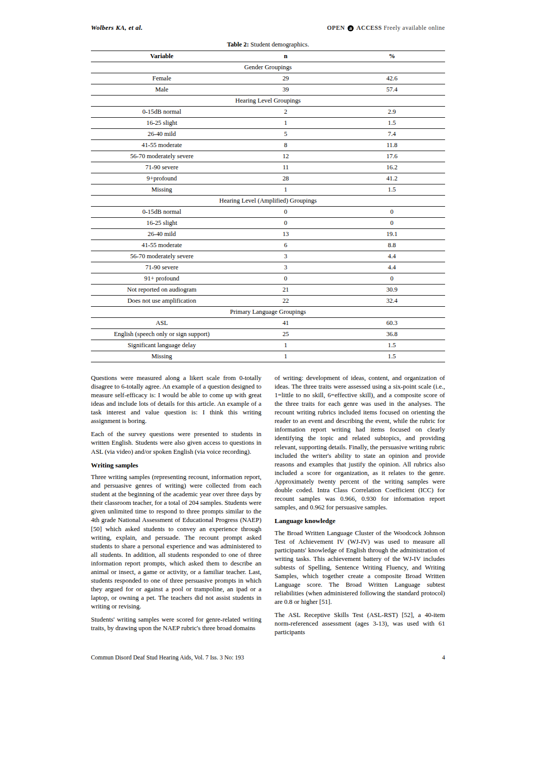Wolbers KA, et al.
OPEN a ACCESS Freely available online
Table 2: Student demographics.
| Variable | n | % |
| --- | --- | --- |
| Gender Groupings |
| Female | 29 | 42.6 |
| Male | 39 | 57.4 |
| Hearing Level Groupings |
| 0-15dB normal | 2 | 2.9 |
| 16-25 slight | 1 | 1.5 |
| 26-40 mild | 5 | 7.4 |
| 41-55 moderate | 8 | 11.8 |
| 56-70 moderately severe | 12 | 17.6 |
| 71-90 severe | 11 | 16.2 |
| 9+profound | 28 | 41.2 |
| Missing | 1 | 1.5 |
| Hearing Level (Amplified) Groupings |
| 0-15dB normal | 0 | 0 |
| 16-25 slight | 0 | 0 |
| 26-40 mild | 13 | 19.1 |
| 41-55 moderate | 6 | 8.8 |
| 56-70 moderately severe | 3 | 4.4 |
| 71-90 severe | 3 | 4.4 |
| 91+ profound | 0 | 0 |
| Not reported on audiogram | 21 | 30.9 |
| Does not use amplification | 22 | 32.4 |
| Primary Language Groupings |
| ASL | 41 | 60.3 |
| English (speech only or sign support) | 25 | 36.8 |
| Significant language delay | 1 | 1.5 |
| Missing | 1 | 1.5 |
Questions were measured along a likert scale from 0-totally disagree to 6-totally agree. An example of a question designed to measure self-efficacy is: I would be able to come up with great ideas and include lots of details for this article. An example of a task interest and value question is: I think this writing assignment is boring.
Each of the survey questions were presented to students in written English. Students were also given access to questions in ASL (via video) and/or spoken English (via voice recording).
Writing samples
Three writing samples (representing recount, information report, and persuasive genres of writing) were collected from each student at the beginning of the academic year over three days by their classroom teacher, for a total of 204 samples. Students were given unlimited time to respond to three prompts similar to the 4th grade National Assessment of Educational Progress (NAEP) [50] which asked students to convey an experience through writing, explain, and persuade. The recount prompt asked students to share a personal experience and was administered to all students. In addition, all students responded to one of three information report prompts, which asked them to describe an animal or insect, a game or activity, or a familiar teacher. Last, students responded to one of three persuasive prompts in which they argued for or against a pool or trampoline, an ipad or a laptop, or owning a pet. The teachers did not assist students in writing or revising.
Students' writing samples were scored for genre-related writing traits, by drawing upon the NAEP rubric's three broad domains
of writing: development of ideas, content, and organization of ideas. The three traits were assessed using a six-point scale (i.e., 1=little to no skill, 6=effective skill), and a composite score of the three traits for each genre was used in the analyses. The recount writing rubrics included items focused on orienting the reader to an event and describing the event, while the rubric for information report writing had items focused on clearly identifying the topic and related subtopics, and providing relevant, supporting details. Finally, the persuasive writing rubric included the writer's ability to state an opinion and provide reasons and examples that justify the opinion. All rubrics also included a score for organization, as it relates to the genre. Approximately twenty percent of the writing samples were double coded. Intra Class Correlation Coefficient (ICC) for recount samples was 0.966, 0.930 for information report samples, and 0.962 for persuasive samples.
Language knowledge
The Broad Written Language Cluster of the Woodcock Johnson Test of Achievement IV (WJ-IV) was used to measure all participants' knowledge of English through the administration of writing tasks. This achievement battery of the WJ-IV includes subtests of Spelling, Sentence Writing Fluency, and Writing Samples, which together create a composite Broad Written Language score. The Broad Written Language subtest reliabilities (when administered following the standard protocol) are 0.8 or higher [51].
The ASL Receptive Skills Test (ASL-RST) [52], a 40-item norm-referenced assessment (ages 3-13), was used with 61 participants
Commun Disord Deaf Stud Hearing Aids, Vol. 7 Iss. 3 No: 193
4